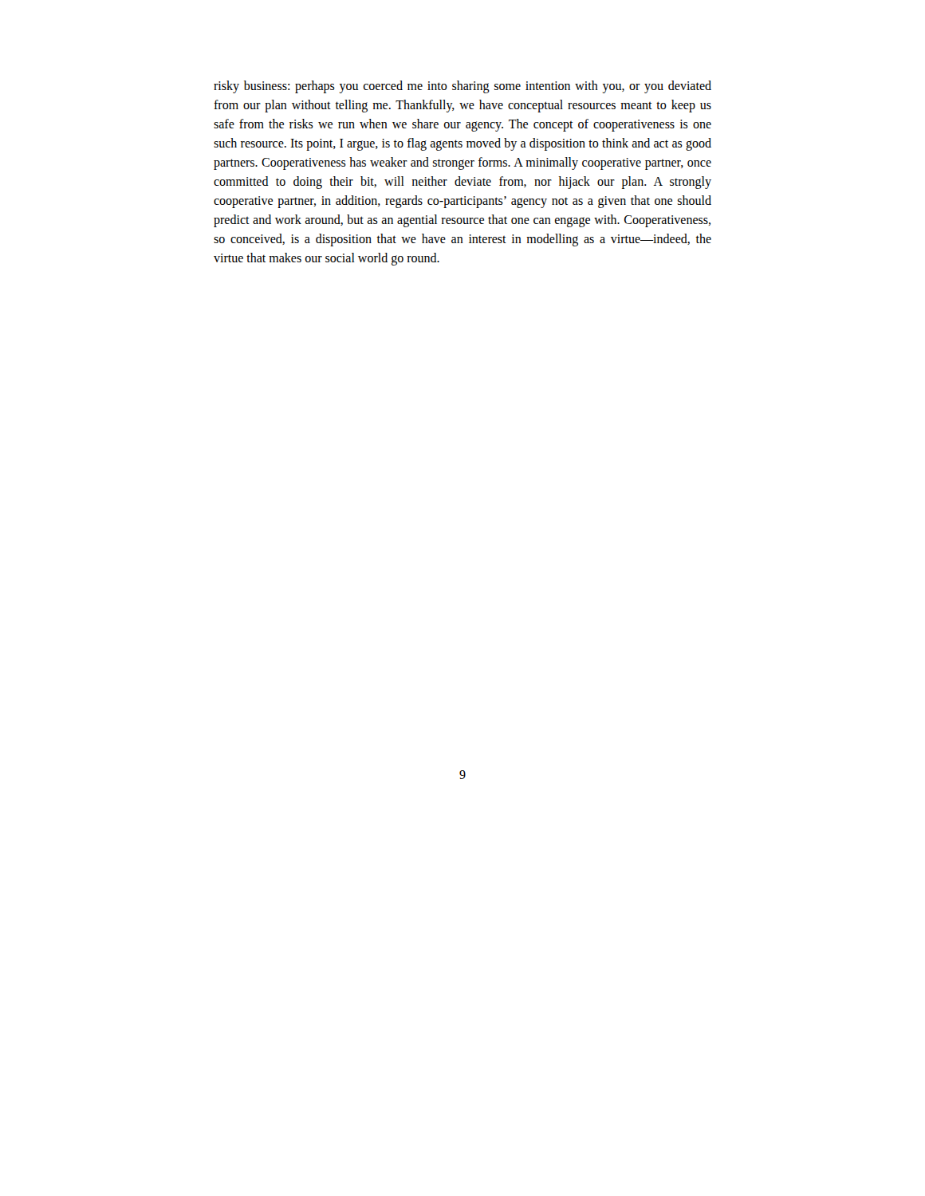risky business: perhaps you coerced me into sharing some intention with you, or you deviated from our plan without telling me. Thankfully, we have conceptual resources meant to keep us safe from the risks we run when we share our agency. The concept of cooperativeness is one such resource. Its point, I argue, is to flag agents moved by a disposition to think and act as good partners. Cooperativeness has weaker and stronger forms. A minimally cooperative partner, once committed to doing their bit, will neither deviate from, nor hijack our plan. A strongly cooperative partner, in addition, regards co-participants’ agency not as a given that one should predict and work around, but as an agential resource that one can engage with. Cooperativeness, so conceived, is a disposition that we have an interest in modelling as a virtue—indeed, the virtue that makes our social world go round.
9